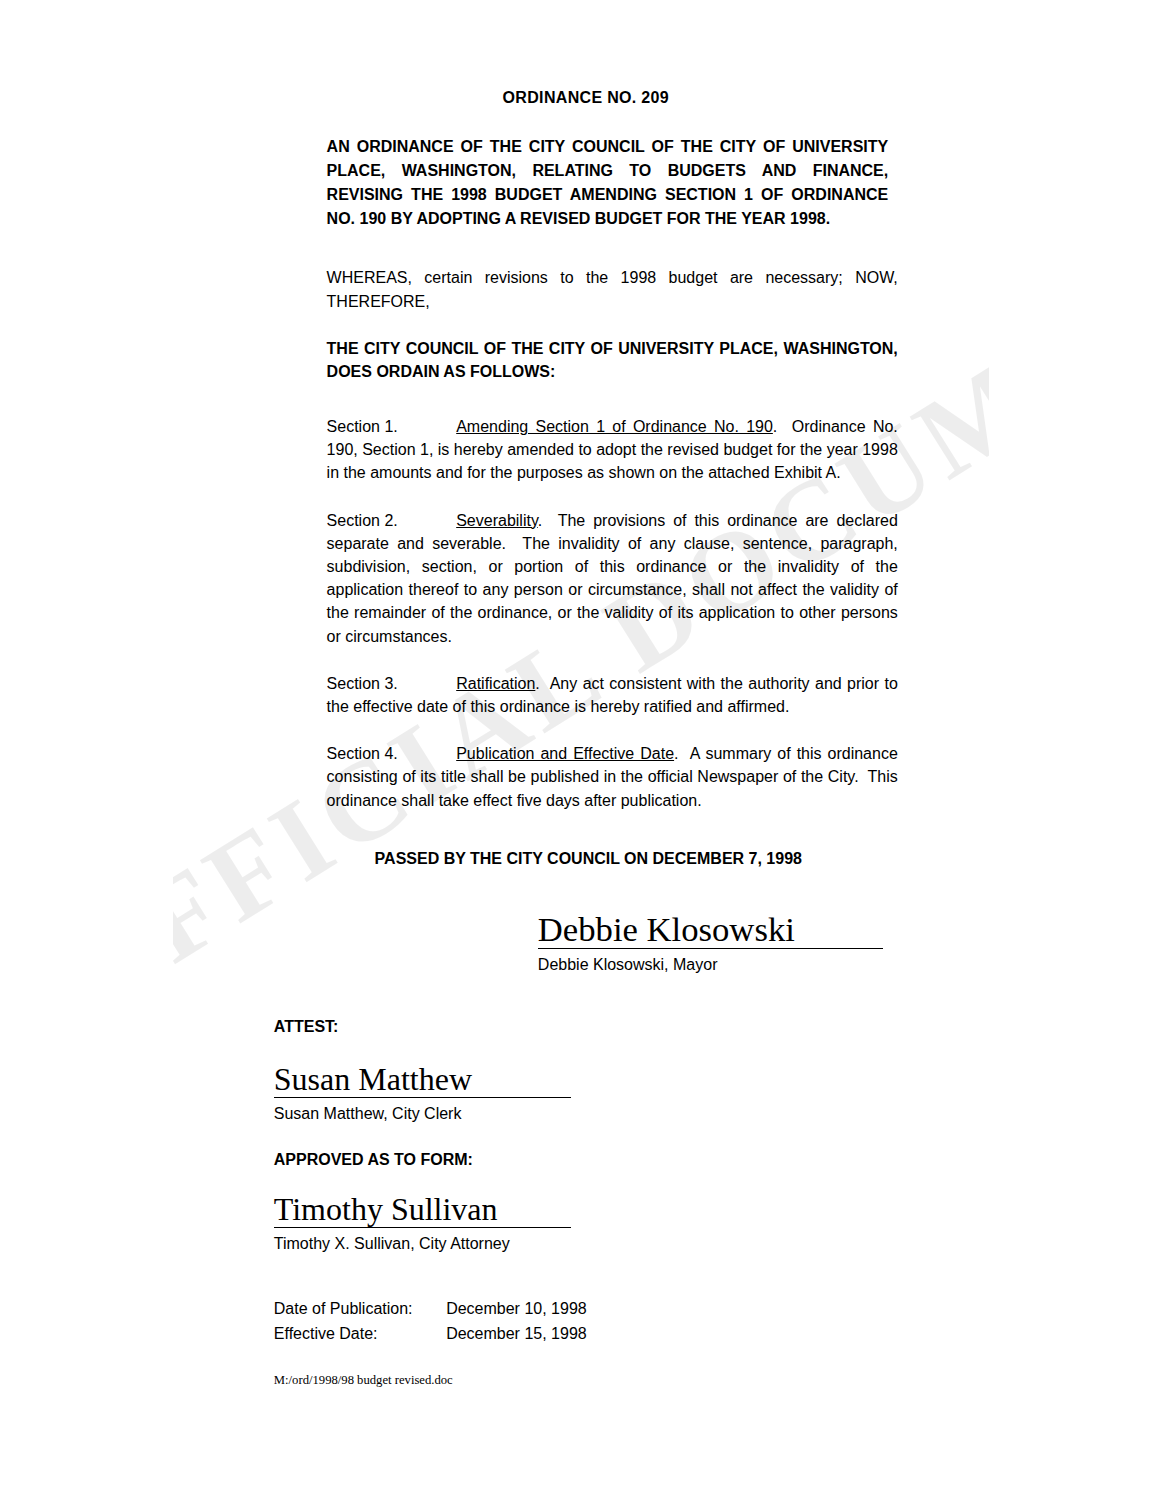UNOFFICIAL DOCUMENT
ORDINANCE NO. 209
AN ORDINANCE OF THE CITY COUNCIL OF THE CITY OF UNIVERSITY PLACE, WASHINGTON, RELATING TO BUDGETS AND FINANCE, REVISING THE 1998 BUDGET AMENDING SECTION 1 OF ORDINANCE NO. 190 BY ADOPTING A REVISED BUDGET FOR THE YEAR 1998.
WHEREAS, certain revisions to the 1998 budget are necessary; NOW, THEREFORE,
THE CITY COUNCIL OF THE CITY OF UNIVERSITY PLACE, WASHINGTON, DOES ORDAIN AS FOLLOWS:
Section 1. Amending Section 1 of Ordinance No. 190. Ordinance No. 190, Section 1, is hereby amended to adopt the revised budget for the year 1998 in the amounts and for the purposes as shown on the attached Exhibit A.
Section 2. Severability. The provisions of this ordinance are declared separate and severable. The invalidity of any clause, sentence, paragraph, subdivision, section, or portion of this ordinance or the invalidity of the application thereof to any person or circumstance, shall not affect the validity of the remainder of the ordinance, or the validity of its application to other persons or circumstances.
Section 3. Ratification. Any act consistent with the authority and prior to the effective date of this ordinance is hereby ratified and affirmed.
Section 4. Publication and Effective Date. A summary of this ordinance consisting of its title shall be published in the official Newspaper of the City. This ordinance shall take effect five days after publication.
PASSED BY THE CITY COUNCIL ON DECEMBER 7, 1998
Debbie Klosowski
Debbie Klosowski, Mayor
ATTEST:
Susan Matthew
Susan Matthew, City Clerk
APPROVED AS TO FORM:
Timothy Sullivan
Timothy X. Sullivan, City Attorney
| Date of Publication: | December 10, 1998 |
| Effective Date: | December 15, 1998 |
M:/ord/1998/98 budget revised.doc